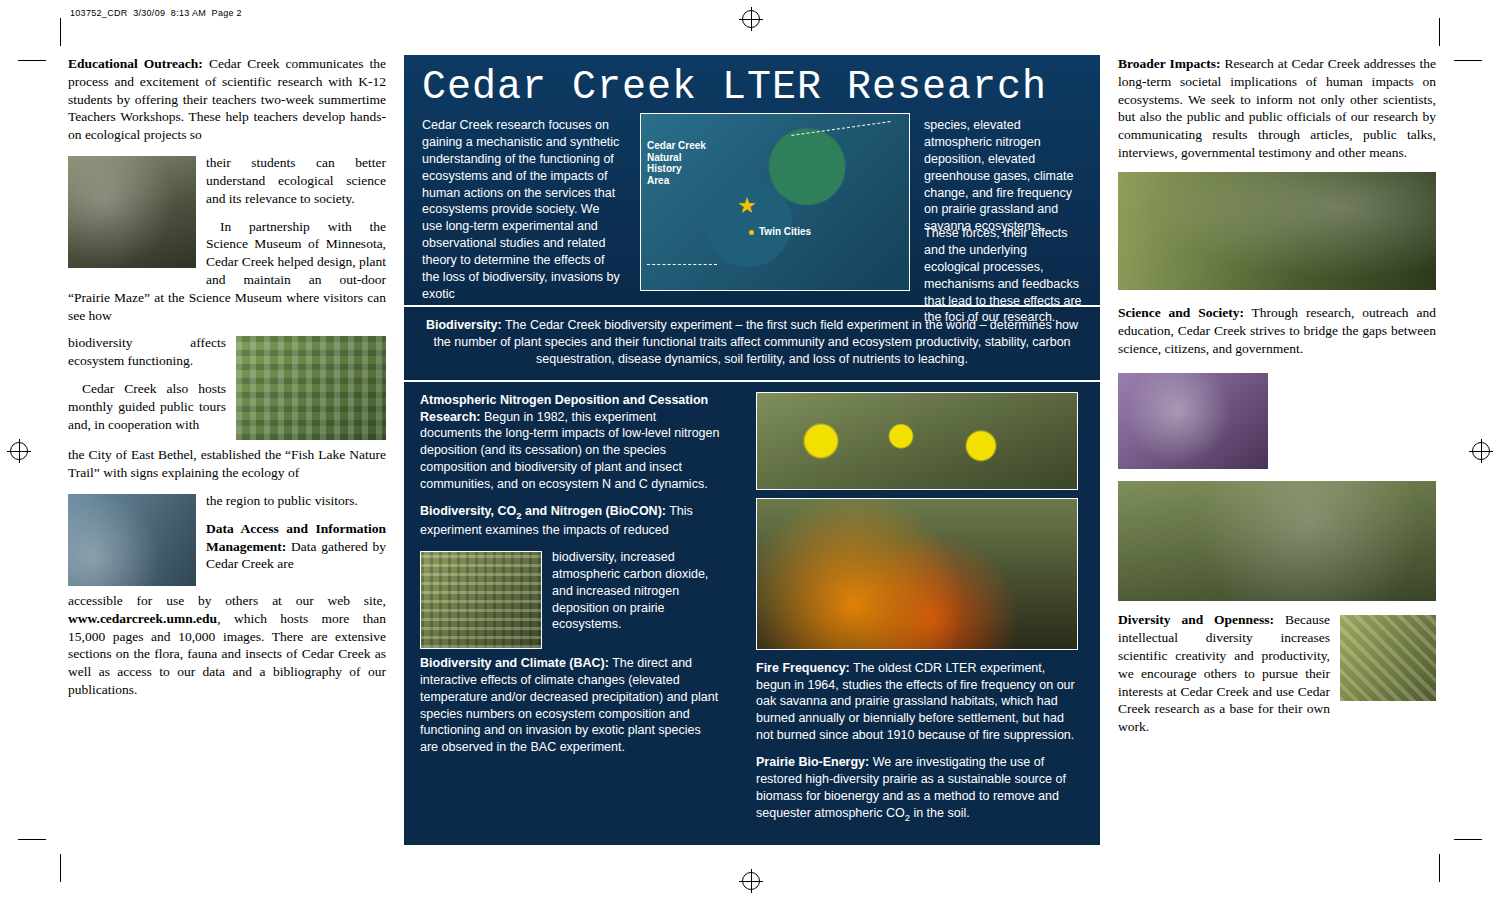103752_CDR 3/30/09 8:13 AM Page 2
Educational Outreach: Cedar Creek communicates the process and excitement of scientific research with K-12 students by offering their teachers two-week summertime Teachers Workshops. These help teachers develop hands-on ecological projects so
their students can better understand ecological science and its relevance to society.
In partnership with the Science Museum of Minnesota, Cedar Creek helped design, plant and maintain an out-door “Prairie Maze” at the Science Museum where visitors can see how
biodiversity affects ecosystem functioning.
Cedar Creek also hosts monthly guided public tours and, in cooperation with
the City of East Bethel, established the “Fish Lake Nature Trail” with signs explaining the ecology of
the region to public visitors.
Data Access and Information Management: Data gathered by Cedar Creek are
accessible for use by others at our web site, www.cedarcreek.umn.edu, which hosts more than 15,000 pages and 10,000 images. There are extensive sections on the flora, fauna and insects of Cedar Creek as well as access to our data and a bibliography of our publications.
Cedar Creek LTER Research
Cedar Creek research focuses on gaining a mechanistic and synthetic understanding of the functioning of ecosystems and of the impacts of human actions on the services that ecosystems provide society. We use long-term experimental and observational studies and related theory to determine the effects of the loss of biodiversity, invasions by exotic
Cedar Creek
Natural
History
Area
★
Twin Cities
species, elevated atmospheric nitrogen deposition, elevated greenhouse gases, climate change, and fire frequency on prairie grassland and savanna ecosystems.
These forces, their effects and the underlying ecological processes, mechanisms and feedbacks that lead to these effects are the foci of our research.
Biodiversity: The Cedar Creek biodiversity experiment – the first such field experiment in the world – determines how the number of plant species and their functional traits affect community and ecosystem productivity, stability, carbon sequestration, disease dynamics, soil fertility, and loss of nutrients to leaching.
Atmospheric Nitrogen Deposition and Cessation Research: Begun in 1982, this experiment documents the long-term impacts of low-level nitrogen deposition (and its cessation) on the species composition and biodiversity of plant and insect communities, and on ecosystem N and C dynamics.
Biodiversity, CO2 and Nitrogen (BioCON): This experiment examines the impacts of reduced
biodiversity, increased atmospheric carbon dioxide, and increased nitrogen deposition on prairie ecosystems.
Biodiversity and Climate (BAC): The direct and interactive effects of climate changes (elevated temperature and/or decreased precipitation) and plant species numbers on ecosystem composition and functioning and on invasion by exotic plant species are observed in the BAC experiment.
Fire Frequency: The oldest CDR LTER experiment, begun in 1964, studies the effects of fire frequency on our oak savanna and prairie grassland habitats, which had burned annually or biennially before settlement, but had not burned since about 1910 because of fire suppression.
Prairie Bio-Energy: We are investigating the use of restored high-diversity prairie as a sustainable source of biomass for bioenergy and as a method to remove and sequester atmospheric CO2 in the soil.
Broader Impacts: Research at Cedar Creek addresses the long-term societal implications of human impacts on ecosystems. We seek to inform not only other scientists, but also the public and public officials of our research by communicating results through articles, public talks, interviews, governmental testimony and other means.
Science and Society: Through research, outreach and education, Cedar Creek strives to bridge the gaps between science, citizens, and government.
Diversity and Openness: Because intellectual diversity increases scientific creativity and productivity, we encourage others to pursue their interests at Cedar Creek and use Cedar Creek research as a base for their own work.